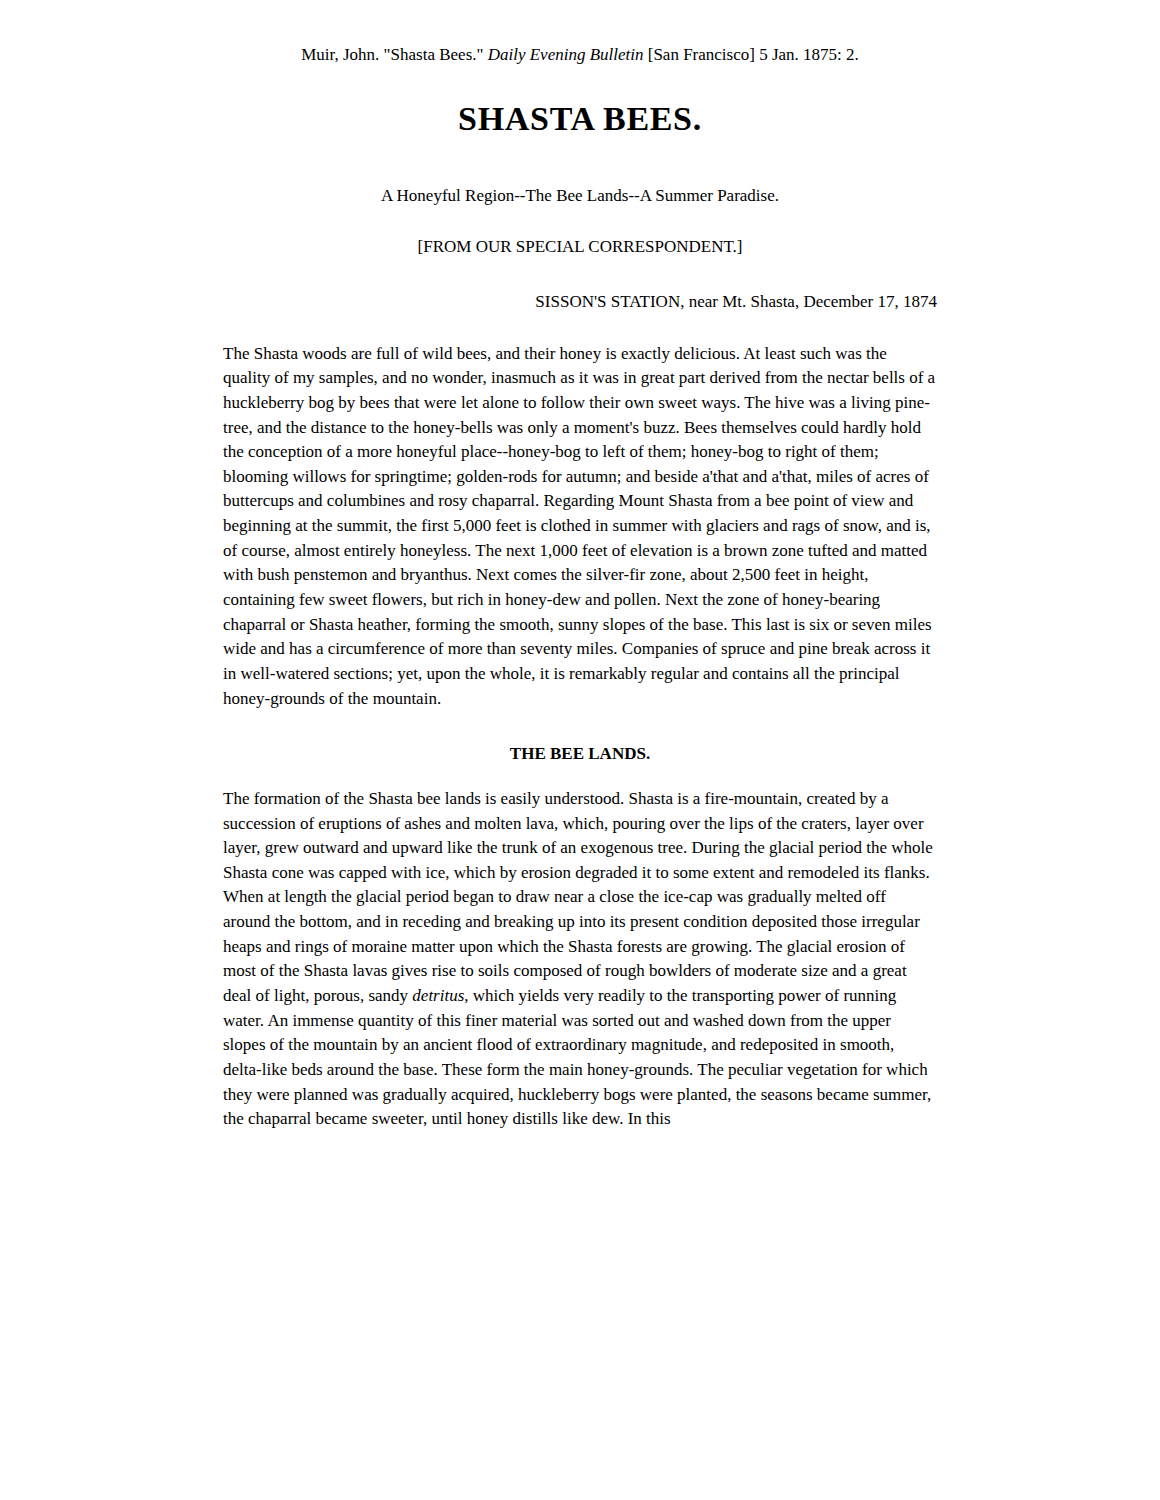Muir, John. "Shasta Bees." Daily Evening Bulletin [San Francisco] 5 Jan. 1875: 2.
SHASTA BEES.
A Honeyful Region--The Bee Lands--A Summer Paradise.
[FROM OUR SPECIAL CORRESPONDENT.]
SISSON'S STATION, near Mt. Shasta, December 17, 1874
The Shasta woods are full of wild bees, and their honey is exactly delicious. At least such was the quality of my samples, and no wonder, inasmuch as it was in great part derived from the nectar bells of a huckleberry bog by bees that were let alone to follow their own sweet ways. The hive was a living pine-tree, and the distance to the honey-bells was only a moment's buzz. Bees themselves could hardly hold the conception of a more honeyful place--honey-bog to left of them; honey-bog to right of them; blooming willows for springtime; golden-rods for autumn; and beside a'that and a'that, miles of acres of buttercups and columbines and rosy chaparral. Regarding Mount Shasta from a bee point of view and beginning at the summit, the first 5,000 feet is clothed in summer with glaciers and rags of snow, and is, of course, almost entirely honeyless. The next 1,000 feet of elevation is a brown zone tufted and matted with bush penstemon and bryanthus. Next comes the silver-fir zone, about 2,500 feet in height, containing few sweet flowers, but rich in honey-dew and pollen. Next the zone of honey-bearing chaparral or Shasta heather, forming the smooth, sunny slopes of the base. This last is six or seven miles wide and has a circumference of more than seventy miles. Companies of spruce and pine break across it in well-watered sections; yet, upon the whole, it is remarkably regular and contains all the principal honey-grounds of the mountain.
THE BEE LANDS.
The formation of the Shasta bee lands is easily understood. Shasta is a fire-mountain, created by a succession of eruptions of ashes and molten lava, which, pouring over the lips of the craters, layer over layer, grew outward and upward like the trunk of an exogenous tree. During the glacial period the whole Shasta cone was capped with ice, which by erosion degraded it to some extent and remodeled its flanks. When at length the glacial period began to draw near a close the ice-cap was gradually melted off around the bottom, and in receding and breaking up into its present condition deposited those irregular heaps and rings of moraine matter upon which the Shasta forests are growing. The glacial erosion of most of the Shasta lavas gives rise to soils composed of rough bowlders of moderate size and a great deal of light, porous, sandy detritus, which yields very readily to the transporting power of running water. An immense quantity of this finer material was sorted out and washed down from the upper slopes of the mountain by an ancient flood of extraordinary magnitude, and redeposited in smooth, delta-like beds around the base. These form the main honey-grounds. The peculiar vegetation for which they were planned was gradually acquired, huckleberry bogs were planted, the seasons became summer, the chaparral became sweeter, until honey distills like dew. In this